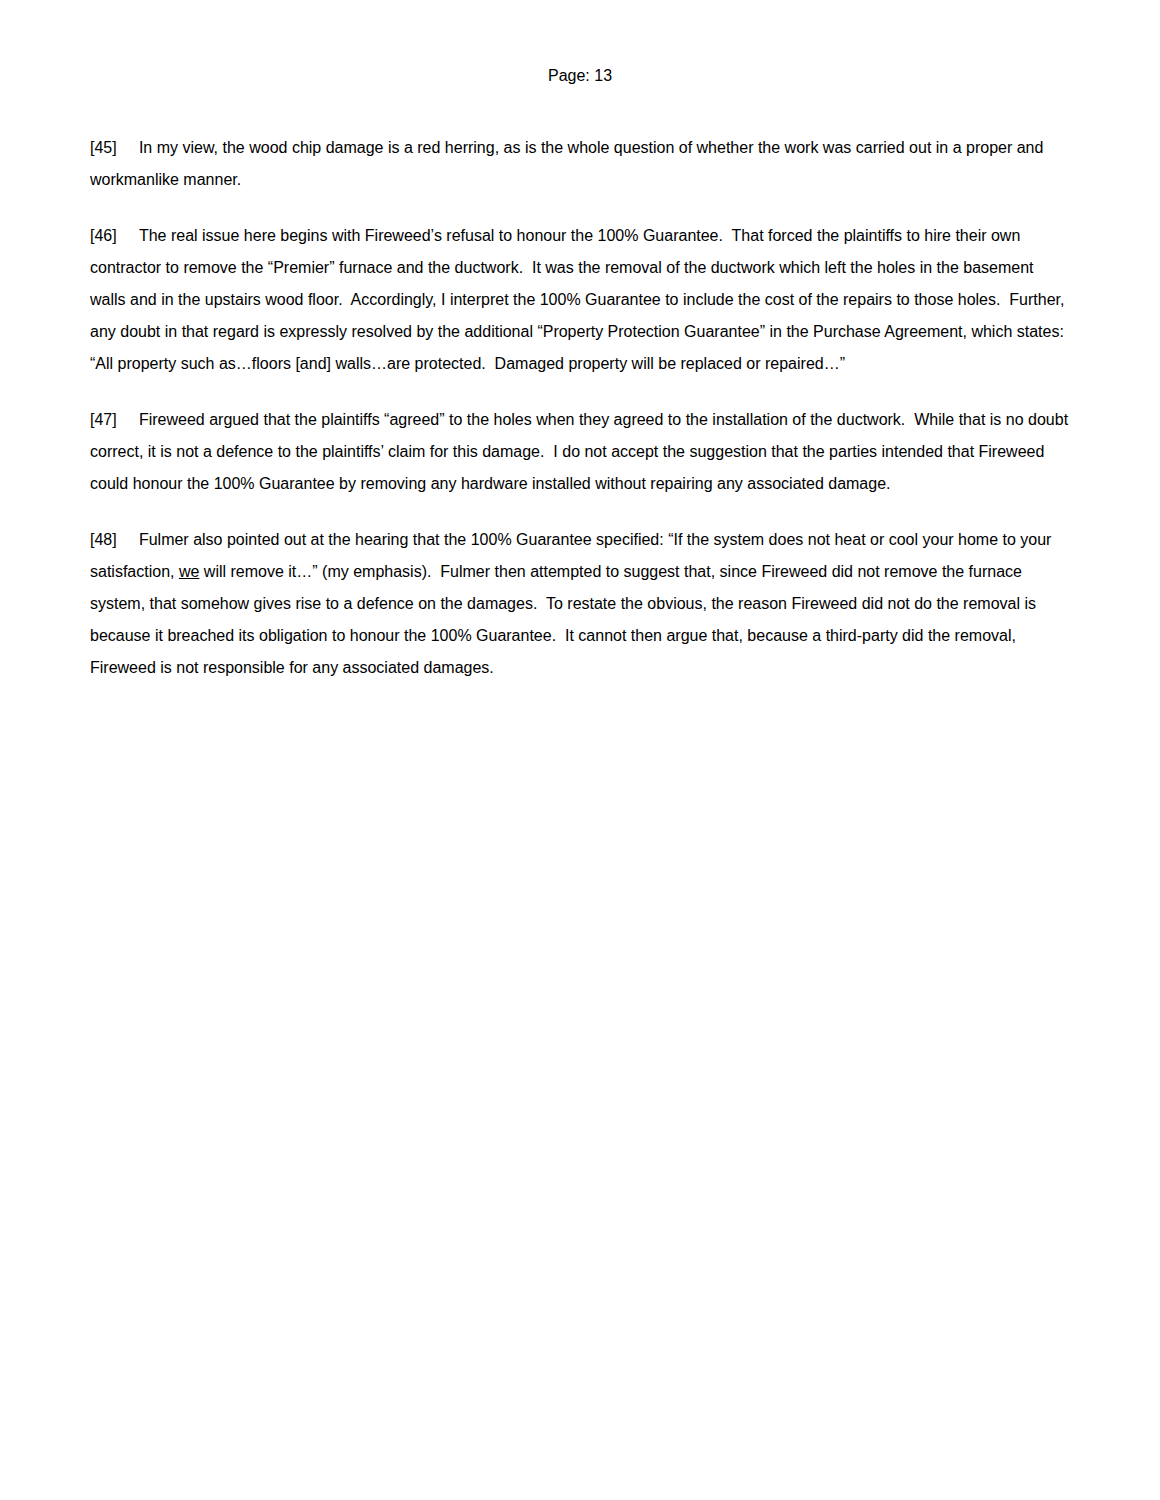Page: 13
[45] In my view, the wood chip damage is a red herring, as is the whole question of whether the work was carried out in a proper and workmanlike manner.
[46] The real issue here begins with Fireweed’s refusal to honour the 100% Guarantee. That forced the plaintiffs to hire their own contractor to remove the “Premier” furnace and the ductwork. It was the removal of the ductwork which left the holes in the basement walls and in the upstairs wood floor. Accordingly, I interpret the 100% Guarantee to include the cost of the repairs to those holes. Further, any doubt in that regard is expressly resolved by the additional “Property Protection Guarantee” in the Purchase Agreement, which states: “All property such as…floors [and] walls…are protected. Damaged property will be replaced or repaired…”
[47] Fireweed argued that the plaintiffs “agreed” to the holes when they agreed to the installation of the ductwork. While that is no doubt correct, it is not a defence to the plaintiffs’ claim for this damage. I do not accept the suggestion that the parties intended that Fireweed could honour the 100% Guarantee by removing any hardware installed without repairing any associated damage.
[48] Fulmer also pointed out at the hearing that the 100% Guarantee specified: “If the system does not heat or cool your home to your satisfaction, we will remove it…” (my emphasis). Fulmer then attempted to suggest that, since Fireweed did not remove the furnace system, that somehow gives rise to a defence on the damages. To restate the obvious, the reason Fireweed did not do the removal is because it breached its obligation to honour the 100% Guarantee. It cannot then argue that, because a third-party did the removal, Fireweed is not responsible for any associated damages.